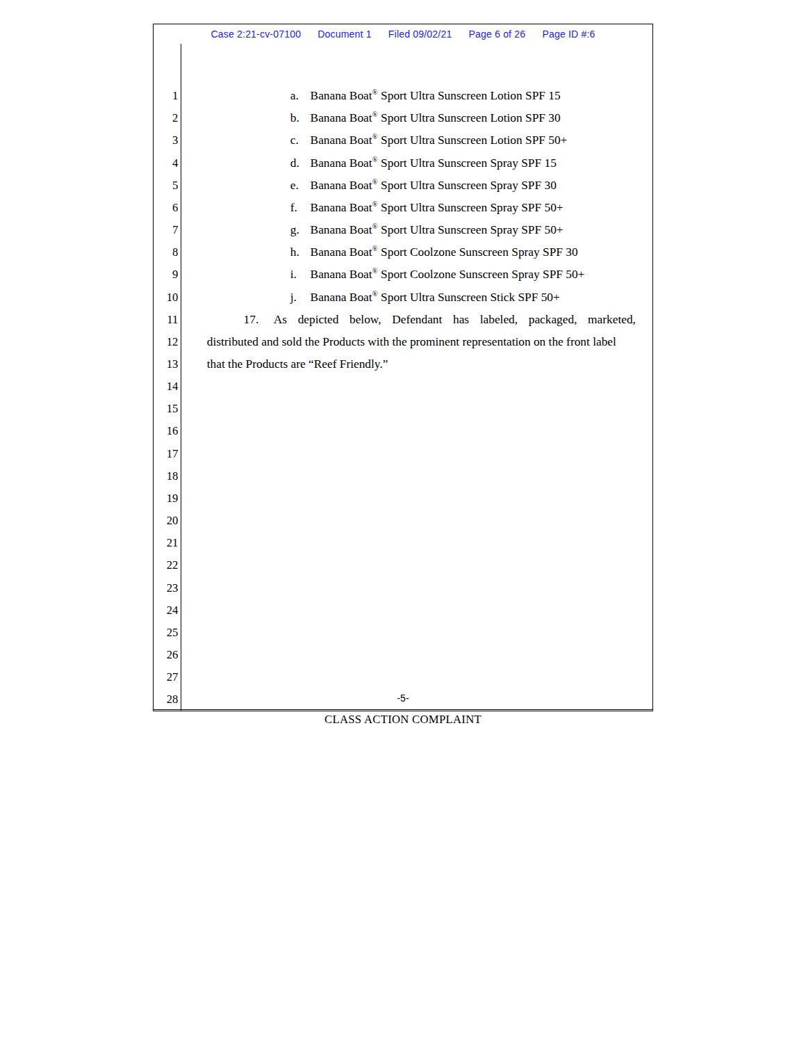Case 2:21-cv-07100 Document 1 Filed 09/02/21 Page 6 of 26 Page ID #:6
1
2
3
4
5
6
7
8
9
10
11
12
13
14
15
16
17
18
19
20
21
22
23
24
25
26
27
28
a. Banana Boat® Sport Ultra Sunscreen Lotion SPF 15
b. Banana Boat® Sport Ultra Sunscreen Lotion SPF 30
c. Banana Boat® Sport Ultra Sunscreen Lotion SPF 50+
d. Banana Boat® Sport Ultra Sunscreen Spray SPF 15
e. Banana Boat® Sport Ultra Sunscreen Spray SPF 30
f. Banana Boat® Sport Ultra Sunscreen Spray SPF 50+
g. Banana Boat® Sport Ultra Sunscreen Spray SPF 50+
h. Banana Boat® Sport Coolzone Sunscreen Spray SPF 30
i. Banana Boat® Sport Coolzone Sunscreen Spray SPF 50+
j. Banana Boat® Sport Ultra Sunscreen Stick SPF 50+
17. As depicted below, Defendant has labeled, packaged, marketed,
distributed and sold the Products with the prominent representation on the front label
that the Products are “Reef Friendly.”
-5-
CLASS ACTION COMPLAINT